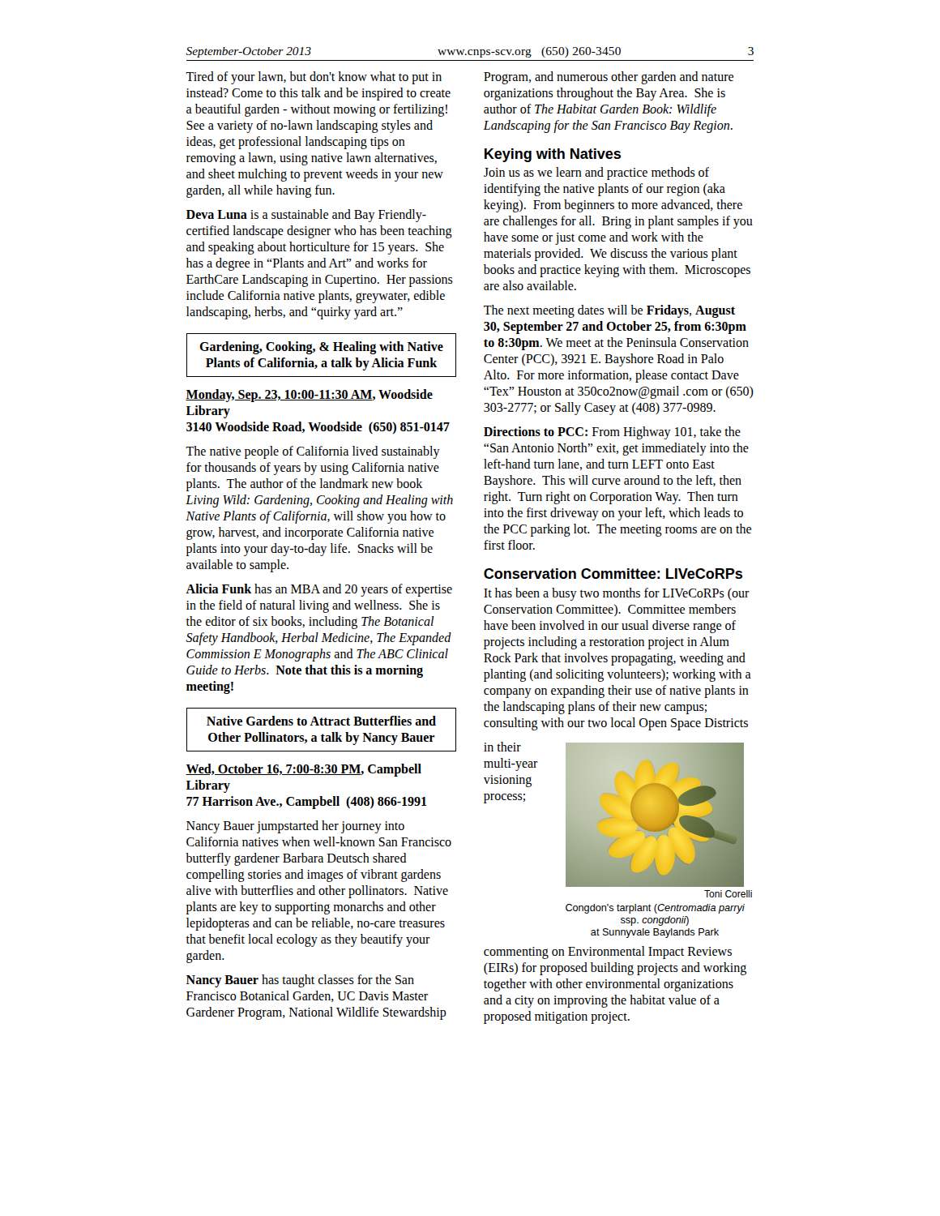September-October 2013 www.cnps-scv.org (650) 260-3450 3
Tired of your lawn, but don't know what to put in instead? Come to this talk and be inspired to create a beautiful garden - without mowing or fertilizing! See a variety of no-lawn landscaping styles and ideas, get professional landscaping tips on removing a lawn, using native lawn alternatives, and sheet mulching to prevent weeds in your new garden, all while having fun.
Deva Luna is a sustainable and Bay Friendly-certified landscape designer who has been teaching and speaking about horticulture for 15 years. She has a degree in “Plants and Art” and works for EarthCare Landscaping in Cupertino. Her passions include California native plants, greywater, edible landscaping, herbs, and “quirky yard art.”
Gardening, Cooking, & Healing with Native Plants of California, a talk by Alicia Funk
Monday, Sep. 23, 10:00-11:30 AM, Woodside Library
3140 Woodside Road, Woodside (650) 851-0147
The native people of California lived sustainably for thousands of years by using California native plants. The author of the landmark new book Living Wild: Gardening, Cooking and Healing with Native Plants of California, will show you how to grow, harvest, and incorporate California native plants into your day-to-day life. Snacks will be available to sample.
Alicia Funk has an MBA and 20 years of expertise in the field of natural living and wellness. She is the editor of six books, including The Botanical Safety Handbook, Herbal Medicine, The Expanded Commission E Monographs and The ABC Clinical Guide to Herbs. Note that this is a morning meeting!
Native Gardens to Attract Butterflies and Other Pollinators, a talk by Nancy Bauer
Wed, October 16, 7:00-8:30 PM, Campbell Library
77 Harrison Ave., Campbell (408) 866-1991
Nancy Bauer jumpstarted her journey into California natives when well-known San Francisco butterfly gardener Barbara Deutsch shared compelling stories and images of vibrant gardens alive with butterflies and other pollinators. Native plants are key to supporting monarchs and other lepidopteras and can be reliable, no-care treasures that benefit local ecology as they beautify your garden.
Nancy Bauer has taught classes for the San Francisco Botanical Garden, UC Davis Master Gardener Program, National Wildlife Stewardship Program, and numerous other garden and nature organizations throughout the Bay Area. She is author of The Habitat Garden Book: Wildlife Landscaping for the San Francisco Bay Region.
Keying with Natives
Join us as we learn and practice methods of identifying the native plants of our region (aka keying). From beginners to more advanced, there are challenges for all. Bring in plant samples if you have some or just come and work with the materials provided. We discuss the various plant books and practice keying with them. Microscopes are also available.
The next meeting dates will be Fridays, August 30, September 27 and October 25, from 6:30pm to 8:30pm. We meet at the Peninsula Conservation Center (PCC), 3921 E. Bayshore Road in Palo Alto. For more information, please contact Dave “Tex” Houston at 350co2now@gmail .com or (650) 303-2777; or Sally Casey at (408) 377-0989.
Directions to PCC: From Highway 101, take the “San Antonio North” exit, get immediately into the left-hand turn lane, and turn LEFT onto East Bayshore. This will curve around to the left, then right. Turn right on Corporation Way. Then turn into the first driveway on your left, which leads to the PCC parking lot. The meeting rooms are on the first floor.
Conservation Committee: LIVeCoRPs
It has been a busy two months for LIVeCoRPs (our Conservation Committee). Committee members have been involved in our usual diverse range of projects including a restoration project in Alum Rock Park that involves propagating, weeding and planting (and soliciting volunteers); working with a company on expanding their use of native plants in the landscaping plans of their new campus; consulting with our two local Open Space Districts
Toni Corelli
Congdon's tarplant (Centromadia parryi ssp. congdonii)
at Sunnyvale Baylands Park
in their multi-year visioning process; commenting on Environmental Impact Reviews (EIRs) for proposed building projects and working together with other environmental organizations and a city on improving the habitat value of a proposed mitigation project.